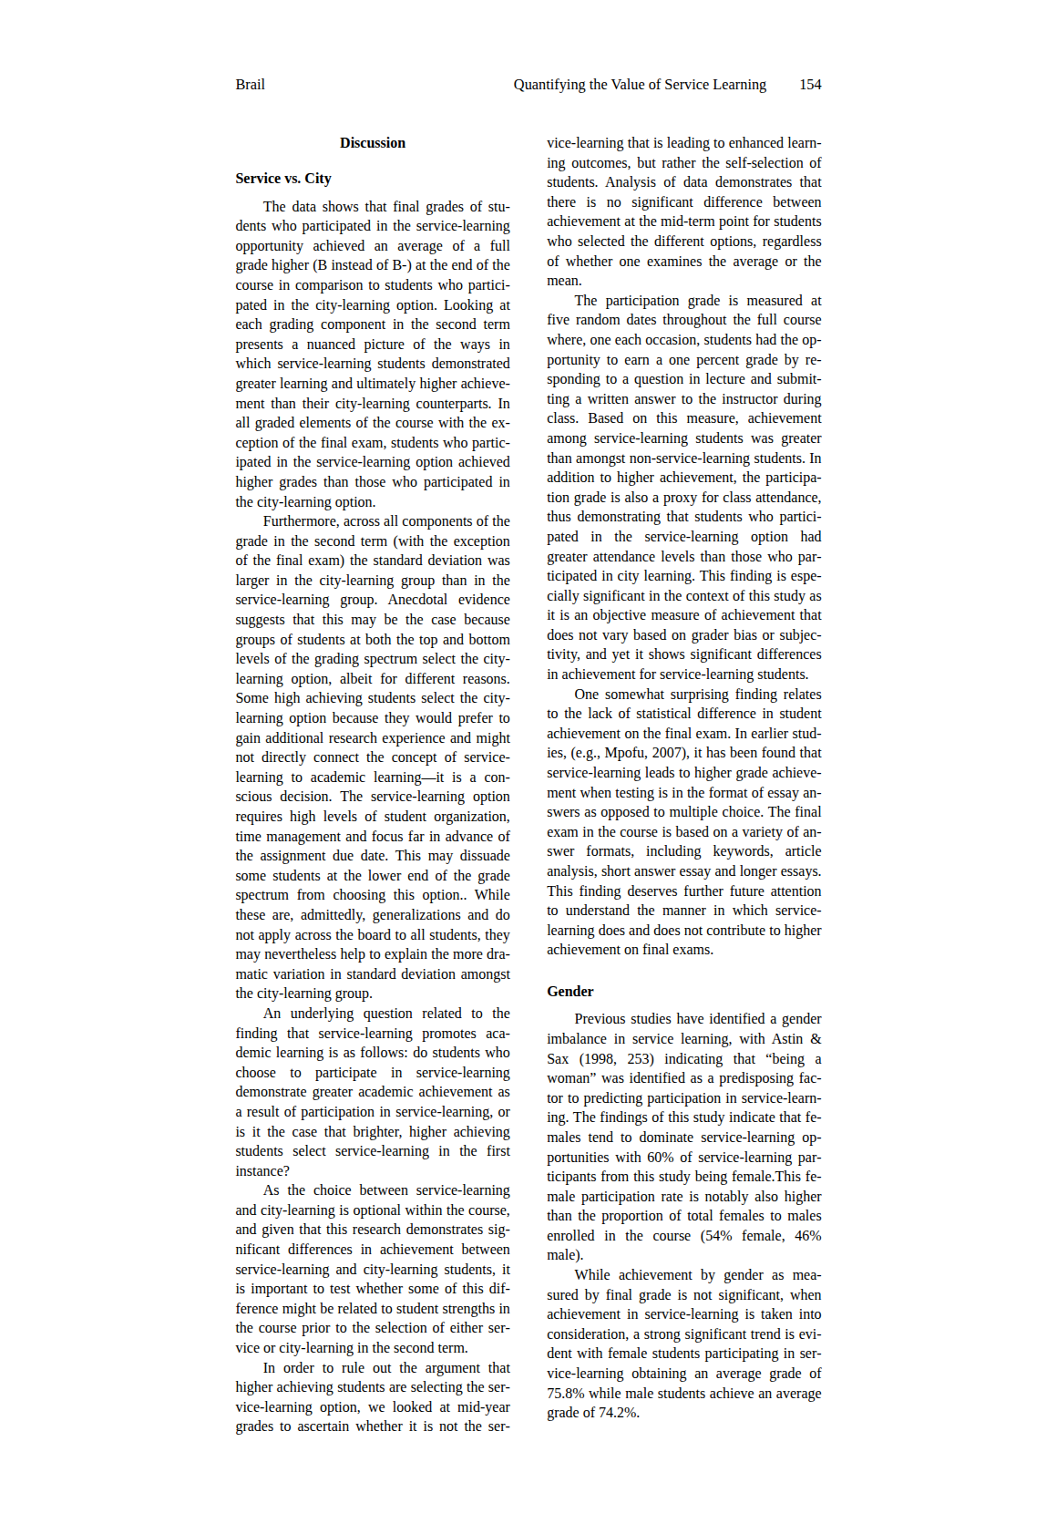Brail
Quantifying the Value of Service Learning154
Discussion
Service vs. City
The data shows that final grades of students who participated in the service-learning opportunity achieved an average of a full grade higher (B instead of B-) at the end of the course in comparison to students who participated in the city-learning option. Looking at each grading component in the second term presents a nuanced picture of the ways in which service-learning students demonstrated greater learning and ultimately higher achievement than their city-learning counterparts. In all graded elements of the course with the exception of the final exam, students who participated in the service-learning option achieved higher grades than those who participated in the city-learning option.
Furthermore, across all components of the grade in the second term (with the exception of the final exam) the standard deviation was larger in the city-learning group than in the service-learning group. Anecdotal evidence suggests that this may be the case because groups of students at both the top and bottom levels of the grading spectrum select the city-learning option, albeit for different reasons. Some high achieving students select the city-learning option because they would prefer to gain additional research experience and might not directly connect the concept of service-learning to academic learning—it is a conscious decision. The service-learning option requires high levels of student organization, time management and focus far in advance of the assignment due date. This may dissuade some students at the lower end of the grade spectrum from choosing this option.. While these are, admittedly, generalizations and do not apply across the board to all students, they may nevertheless help to explain the more dramatic variation in standard deviation amongst the city-learning group.
An underlying question related to the finding that service-learning promotes academic learning is as follows: do students who choose to participate in service-learning demonstrate greater academic achievement as a result of participation in service-learning, or is it the case that brighter, higher achieving students select service-learning in the first instance?
As the choice between service-learning and city-learning is optional within the course, and given that this research demonstrates significant differences in achievement between service-learning and city-learning students, it is important to test whether some of this difference might be related to student strengths in the course prior to the selection of either service or city-learning in the second term.
In order to rule out the argument that higher achieving students are selecting the service-learning option, we looked at mid-year grades to ascertain whether it is not the service-learning that is leading to enhanced learning outcomes, but rather the self-selection of students. Analysis of data demonstrates that there is no significant difference between achievement at the mid-term point for students who selected the different options, regardless of whether one examines the average or the mean.
The participation grade is measured at five random dates throughout the full course where, one each occasion, students had the opportunity to earn a one percent grade by responding to a question in lecture and submitting a written answer to the instructor during class. Based on this measure, achievement among service-learning students was greater than amongst non-service-learning students. In addition to higher achievement, the participation grade is also a proxy for class attendance, thus demonstrating that students who participated in the service-learning option had greater attendance levels than those who participated in city learning. This finding is especially significant in the context of this study as it is an objective measure of achievement that does not vary based on grader bias or subjectivity, and yet it shows significant differences in achievement for service-learning students.
One somewhat surprising finding relates to the lack of statistical difference in student achievement on the final exam. In earlier studies, (e.g., Mpofu, 2007), it has been found that service-learning leads to higher grade achievement when testing is in the format of essay answers as opposed to multiple choice. The final exam in the course is based on a variety of answer formats, including keywords, article analysis, short answer essay and longer essays. This finding deserves further future attention to understand the manner in which service-learning does and does not contribute to higher achievement on final exams.
Gender
Previous studies have identified a gender imbalance in service learning, with Astin & Sax (1998, 253) indicating that “being a woman” was identified as a predisposing factor to predicting participation in service-learning. The findings of this study indicate that females tend to dominate service-learning opportunities with 60% of service-learning participants from this study being female.This female participation rate is notably also higher than the proportion of total females to males enrolled in the course (54% female, 46% male).
While achievement by gender as measured by final grade is not significant, when achievement in service-learning is taken into consideration, a strong significant trend is evident with female students participating in service-learning obtaining an average grade of 75.8% while male students achieve an average grade of 74.2%.